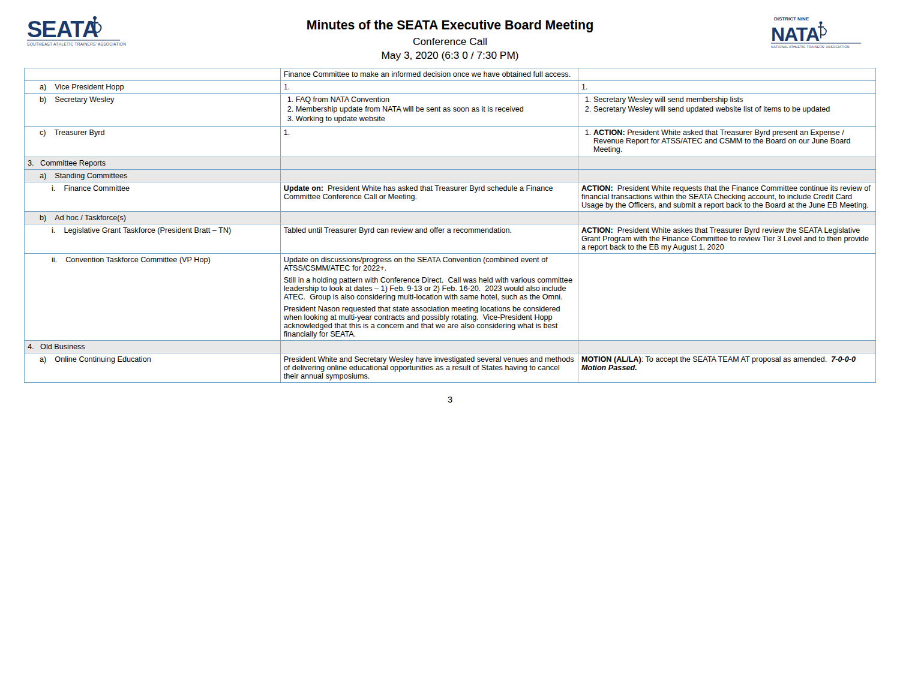SEATA SOUTHEAST ATHLETIC TRAINERS' ASSOCIATION
Minutes of the SEATA Executive Board Meeting
Conference Call
May 3, 2020 (6:3 0 / 7:30 PM)
DISTRICT NINE NATA NATIONAL ATHLETIC TRAINERS' ASSOCIATION
| | Finance Committee to make an informed decision once we have obtained full access. | |
| a) Vice President Hopp | 1. | 1. |
| b) Secretary Wesley | FAQ from NATA Convention Membership update from NATA will be sent as soon as it is received Working to update website | Secretary Wesley will send membership lists Secretary Wesley will send updated website list of items to be updated |
| c) Treasurer Byrd | 1. | ACTION: President White asked that Treasurer Byrd present an Expense / Revenue Report for ATSS/ATEC and CSMM to the Board on our June Board Meeting. |
| 3. Committee Reports | | |
| a) Standing Committees | | |
| i. Finance Committee | Update on: President White has asked that Treasurer Byrd schedule a Finance Committee Conference Call or Meeting. | ACTION: President White requests that the Finance Committee continue its review of financial transactions within the SEATA Checking account, to include Credit Card Usage by the Officers, and submit a report back to the Board at the June EB Meeting. |
| b) Ad hoc / Taskforce(s) | | |
| i. Legislative Grant Taskforce (President Bratt – TN) | Tabled until Treasurer Byrd can review and offer a recommendation. | ACTION: President White askes that Treasurer Byrd review the SEATA Legislative Grant Program with the Finance Committee to review Tier 3 Level and to then provide a report back to the EB my August 1, 2020 |
| ii. Convention Taskforce Committee (VP Hop) | Update on discussions/progress on the SEATA Convention (combined event of ATSS/CSMM/ATEC for 2022+. Still in a holding pattern with Conference Direct. Call was held with various committee leadership to look at dates – 1) Feb. 9-13 or 2) Feb. 16-20. 2023 would also include ATEC. Group is also considering multi-location with same hotel, such as the Omni. President Nason requested that state association meeting locations be considered when looking at multi-year contracts and possibly rotating. Vice-President Hopp acknowledged that this is a concern and that we are also considering what is best financially for SEATA. | |
| 4. Old Business | | |
| a) Online Continuing Education | President White and Secretary Wesley have investigated several venues and methods of delivering online educational opportunities as a result of States having to cancel their annual symposiums. | MOTION (AL/LA) : To accept the SEATA TEAM AT proposal as amended. 7-0-0-0 Motion Passed. |
3